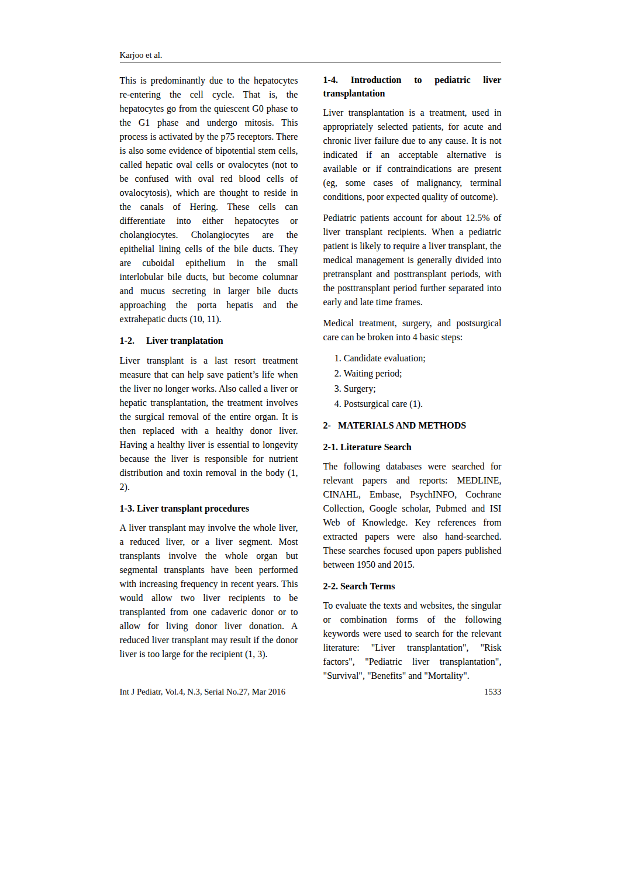Karjoo et al.
This is predominantly due to the hepatocytes re-entering the cell cycle. That is, the hepatocytes go from the quiescent G0 phase to the G1 phase and undergo mitosis. This process is activated by the p75 receptors. There is also some evidence of bipotential stem cells, called hepatic oval cells or ovalocytes (not to be confused with oval red blood cells of ovalocytosis), which are thought to reside in the canals of Hering. These cells can differentiate into either hepatocytes or cholangiocytes. Cholangiocytes are the epithelial lining cells of the bile ducts. They are cuboidal epithelium in the small interlobular bile ducts, but become columnar and mucus secreting in larger bile ducts approaching the porta hepatis and the extrahepatic ducts (10, 11).
1-2. Liver tranplatation
Liver transplant is a last resort treatment measure that can help save patient’s life when the liver no longer works. Also called a liver or hepatic transplantation, the treatment involves the surgical removal of the entire organ. It is then replaced with a healthy donor liver. Having a healthy liver is essential to longevity because the liver is responsible for nutrient distribution and toxin removal in the body (1, 2).
1-3. Liver transplant procedures
A liver transplant may involve the whole liver, a reduced liver, or a liver segment. Most transplants involve the whole organ but segmental transplants have been performed with increasing frequency in recent years. This would allow two liver recipients to be transplanted from one cadaveric donor or to allow for living donor liver donation. A reduced liver transplant may result if the donor liver is too large for the recipient (1, 3).
1-4. Introduction to pediatric liver transplantation
Liver transplantation is a treatment, used in appropriately selected patients, for acute and chronic liver failure due to any cause. It is not indicated if an acceptable alternative is available or if contraindications are present (eg, some cases of malignancy, terminal conditions, poor expected quality of outcome).
Pediatric patients account for about 12.5% of liver transplant recipients. When a pediatric patient is likely to require a liver transplant, the medical management is generally divided into pretransplant and posttransplant periods, with the posttransplant period further separated into early and late time frames.
Medical treatment, surgery, and postsurgical care can be broken into 4 basic steps:
Candidate evaluation;
Waiting period;
Surgery;
Postsurgical care (1).
2- MATERIALS AND METHODS
2-1. Literature Search
The following databases were searched for relevant papers and reports: MEDLINE, CINAHL, Embase, PsychINFO, Cochrane Collection, Google scholar, Pubmed and ISI Web of Knowledge. Key references from extracted papers were also hand-searched. These searches focused upon papers published between 1950 and 2015.
2-2. Search Terms
To evaluate the texts and websites, the singular or combination forms of the following keywords were used to search for the relevant literature: "Liver transplantation", "Risk factors", "Pediatric liver transplantation", "Survival", "Benefits" and "Mortality".
Int J Pediatr, Vol.4, N.3, Serial No.27, Mar 2016 1533